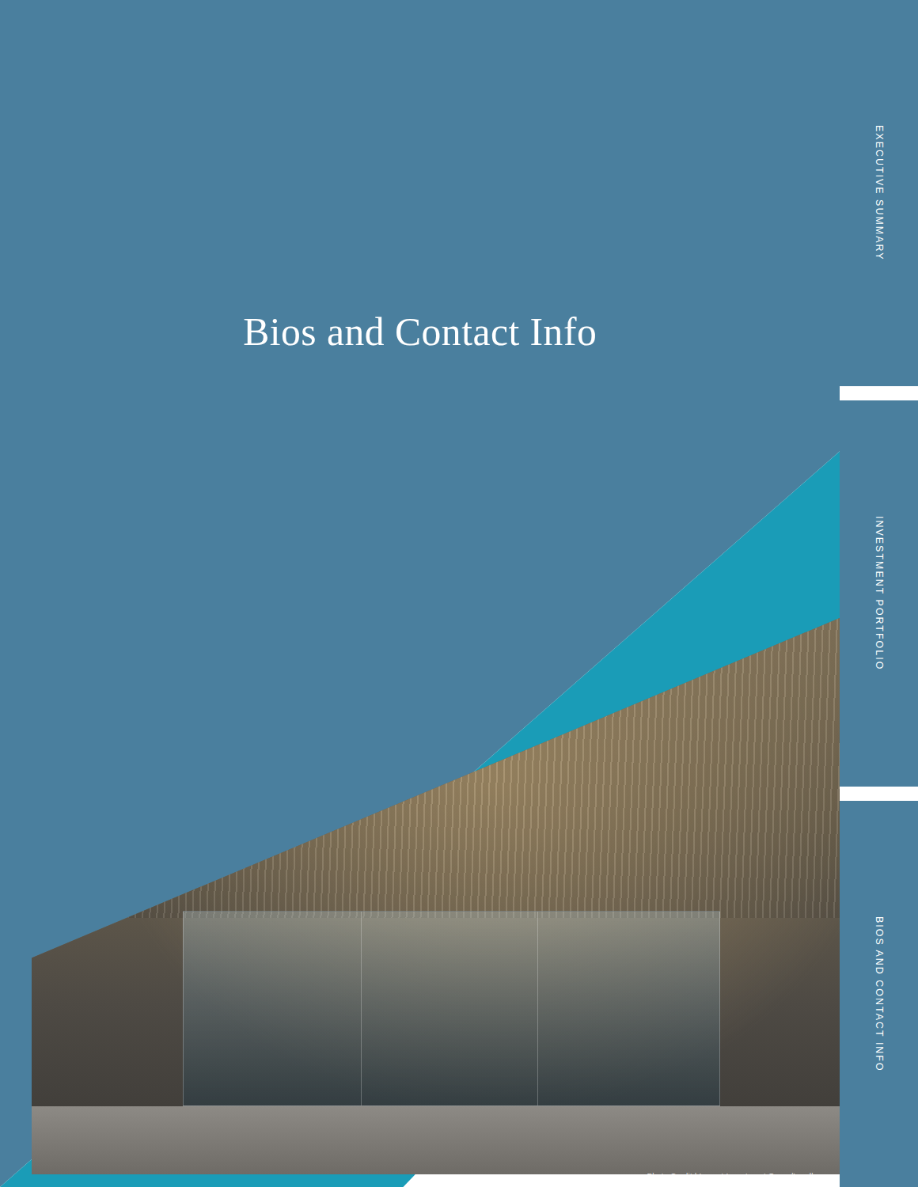Bios and Contact Info
Photo Credit | Impact Investment Group/Lendlease
Executive Summary
Investment Portfolio
Bios and Contact Info